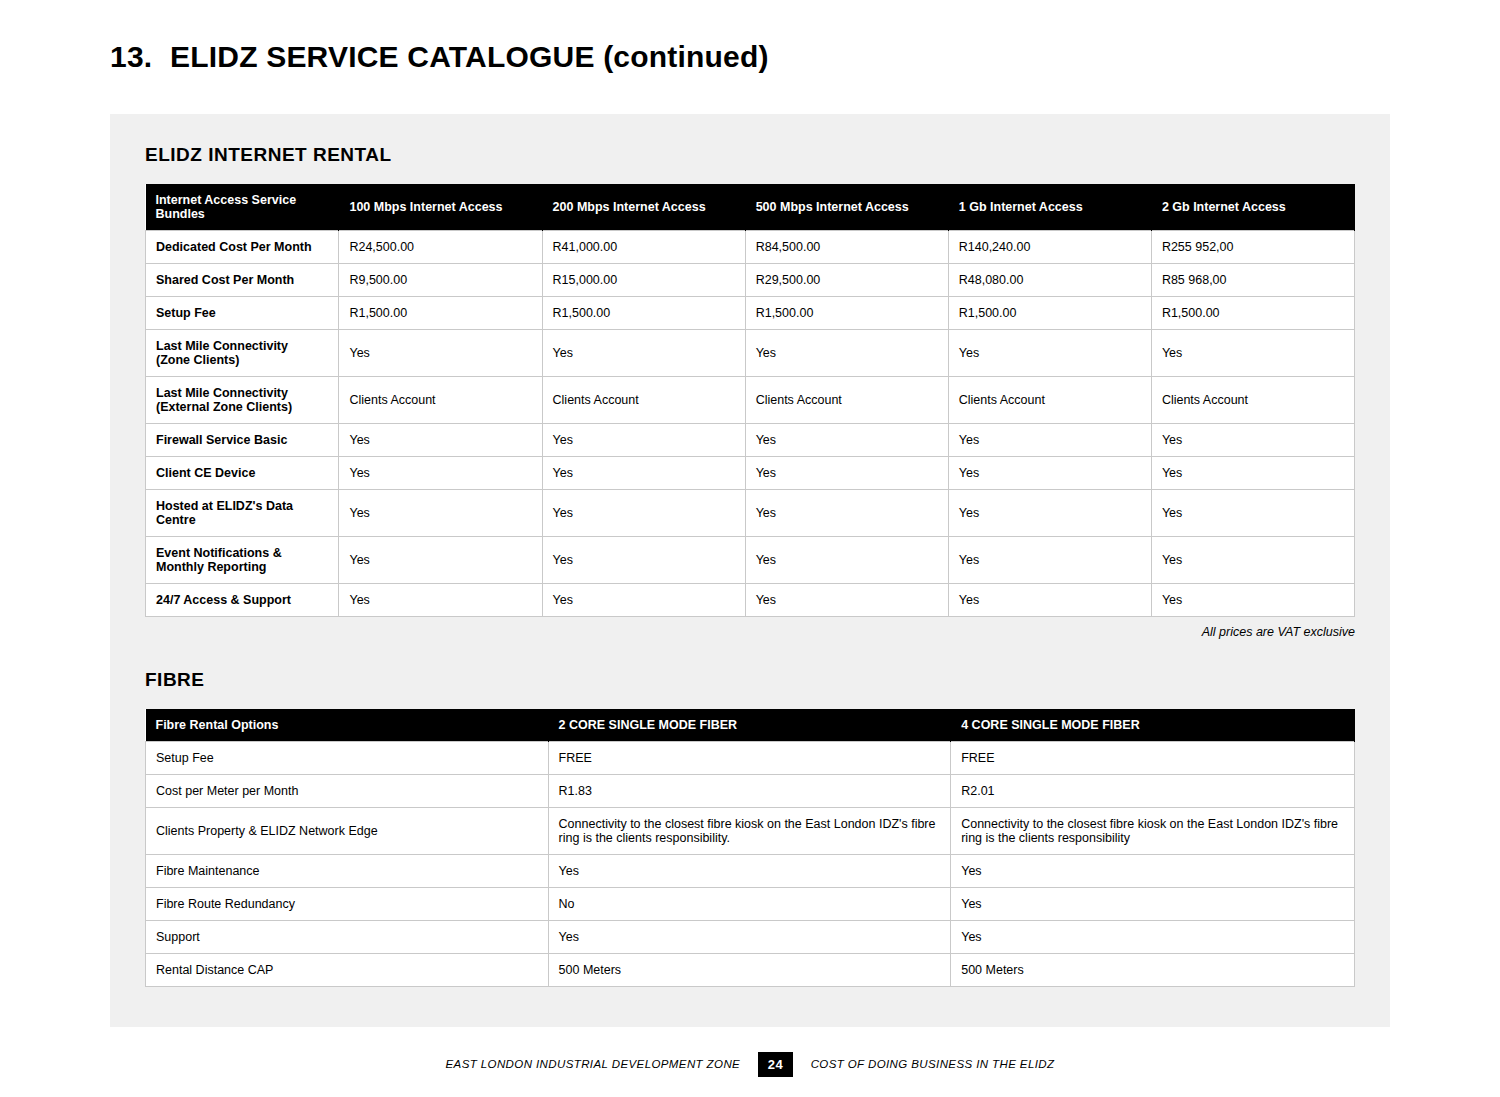13. ELIDZ SERVICE CATALOGUE (continued)
ELIDZ INTERNET RENTAL
| Internet Access Service Bundles | 100 Mbps Internet Access | 200 Mbps Internet Access | 500 Mbps Internet Access | 1 Gb Internet Access | 2 Gb Internet Access |
| --- | --- | --- | --- | --- | --- |
| Dedicated Cost Per Month | R24,500.00 | R41,000.00 | R84,500.00 | R140,240.00 | R255 952,00 |
| Shared Cost Per Month | R9,500.00 | R15,000.00 | R29,500.00 | R48,080.00 | R85 968,00 |
| Setup Fee | R1,500.00 | R1,500.00 | R1,500.00 | R1,500.00 | R1,500.00 |
| Last Mile Connectivity (Zone Clients) | Yes | Yes | Yes | Yes | Yes |
| Last Mile Connectivity (External Zone Clients) | Clients Account | Clients Account | Clients Account | Clients Account | Clients Account |
| Firewall Service Basic | Yes | Yes | Yes | Yes | Yes |
| Client CE Device | Yes | Yes | Yes | Yes | Yes |
| Hosted at ELIDZ's Data Centre | Yes | Yes | Yes | Yes | Yes |
| Event Notifications & Monthly Reporting | Yes | Yes | Yes | Yes | Yes |
| 24/7 Access & Support | Yes | Yes | Yes | Yes | Yes |
All prices are VAT exclusive
FIBRE
| Fibre Rental Options | 2 CORE SINGLE MODE FIBER | 4 CORE SINGLE MODE FIBER |
| --- | --- | --- |
| Setup Fee | FREE | FREE |
| Cost per Meter per Month | R1.83 | R2.01 |
| Clients Property & ELIDZ Network Edge | Connectivity to the closest fibre kiosk on the East London IDZ's fibre ring is the clients responsibility. | Connectivity to the closest fibre kiosk on the East London IDZ's fibre ring is the clients responsibility |
| Fibre Maintenance | Yes | Yes |
| Fibre Route Redundancy | No | Yes |
| Support | Yes | Yes |
| Rental Distance CAP | 500 Meters | 500 Meters |
EAST LONDON INDUSTRIAL DEVELOPMENT ZONE 24 COST OF DOING BUSINESS IN THE ELIDZ